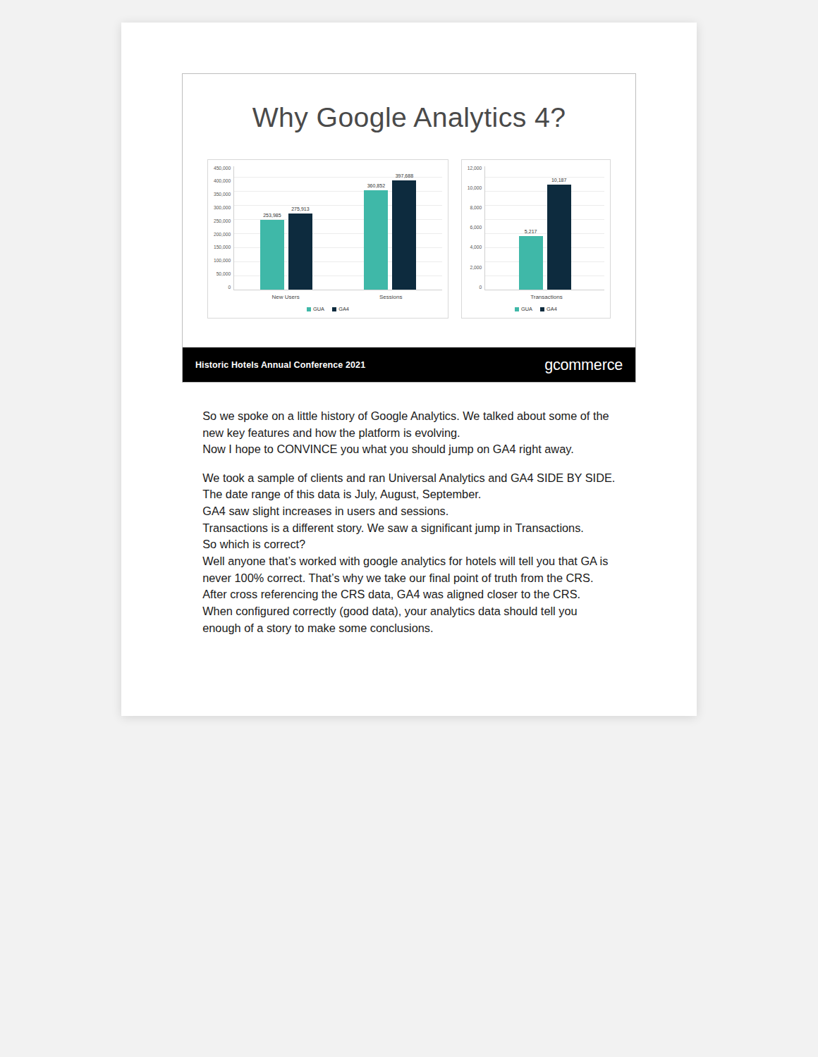Why Google Analytics 4?
450,000 400,000 350,000 300,000 250,000 200,000 150,000 100,000 50,000 0
253,985
275,913
360,852
397,688
New Users Sessions
GUA GA4
12,000 10,000 8,000 6,000 4,000 2,000 0
5,217
10,187
Transactions
GUA GA4
Historic Hotels Annual Conference 2021 gcommerce
So we spoke on a little history of Google Analytics. We talked about some of the new key features and how the platform is evolving.
Now I hope to CONVINCE you what you should jump on GA4 right away.
We took a sample of clients and ran Universal Analytics and GA4 SIDE BY SIDE. The date range of this data is July, August, September.
GA4 saw slight increases in users and sessions.
Transactions is a different story. We saw a significant jump in Transactions.
So which is correct?
Well anyone that’s worked with google analytics for hotels will tell you that GA is never 100% correct. That’s why we take our final point of truth from the CRS.
After cross referencing the CRS data, GA4 was aligned closer to the CRS.
When configured correctly (good data), your analytics data should tell you enough of a story to make some conclusions.